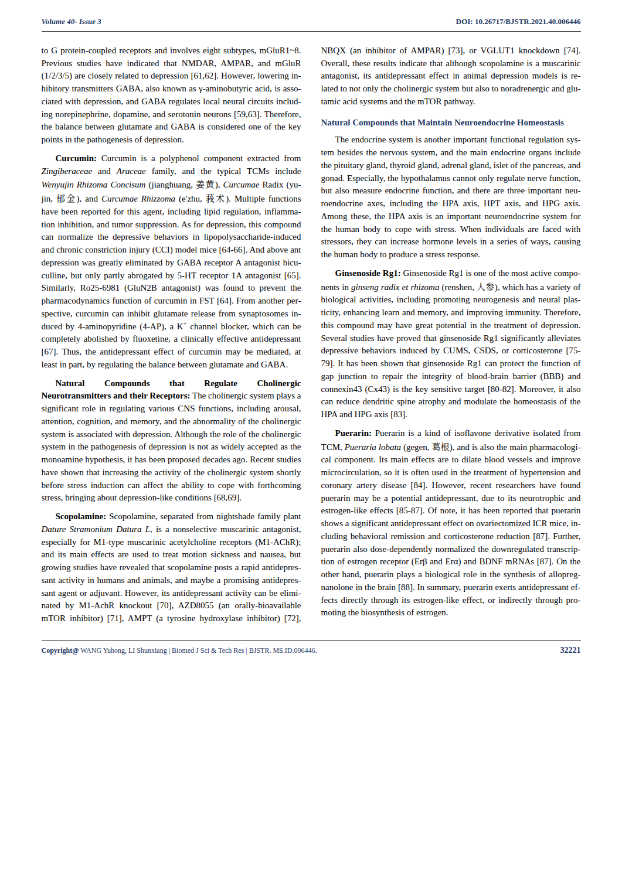Volume 40- Issue 3
DOI: 10.26717/BJSTR.2021.40.006446
to G protein-coupled receptors and involves eight subtypes, mGluR1~8. Previous studies have indicated that NMDAR, AMPAR, and mGluR (1/2/3/5) are closely related to depression [61,62]. However, lowering inhibitory transmitters GABA, also known as γ-aminobutyric acid, is associated with depression, and GABA regulates local neural circuits including norepinephrine, dopamine, and serotonin neurons [59,63]. Therefore, the balance between glutamate and GABA is considered one of the key points in the pathogenesis of depression.
Curcumin: Curcumin is a polyphenol component extracted from Zingiberaceae and Araceae family, and the typical TCMs include Wenyujin Rhizoma Concisum (jianghuang, 姜黄), Curcumae Radix (yujin, 郁金), and Curcumae Rhizzoma (e'zhu, 莪术). Multiple functions have been reported for this agent, including lipid regulation, inflammation inhibition, and tumor suppression. As for depression, this compound can normalize the depressive behaviors in lipopolysaccharide-induced and chronic constriction injury (CCI) model mice [64-66]. And above ant depression was greatly eliminated by GABA receptor A antagonist bicuculline, but only partly abrogated by 5-HT receptor 1A antagonist [65]. Similarly, Ro25-6981 (GluN2B antagonist) was found to prevent the pharmacodynamics function of curcumin in FST [64]. From another perspective, curcumin can inhibit glutamate release from synaptosomes induced by 4-aminopyridine (4-AP), a K+ channel blocker, which can be completely abolished by fluoxetine, a clinically effective antidepressant [67]. Thus, the antidepressant effect of curcumin may be mediated, at least in part, by regulating the balance between glutamate and GABA.
Natural Compounds that Regulate Cholinergic Neurotransmitters and their Receptors: The cholinergic system plays a significant role in regulating various CNS functions, including arousal, attention, cognition, and memory, and the abnormality of the cholinergic system is associated with depression. Although the role of the cholinergic system in the pathogenesis of depression is not as widely accepted as the monoamine hypothesis, it has been proposed decades ago. Recent studies have shown that increasing the activity of the cholinergic system shortly before stress induction can affect the ability to cope with forthcoming stress, bringing about depression-like conditions [68,69].
Scopolamine: Scopolamine, separated from nightshade family plant Dature Stramonium Datura L, is a nonselective muscarinic antagonist, especially for M1-type muscarinic acetylcholine receptors (M1-AChR); and its main effects are used to treat motion sickness and nausea, but growing studies have revealed that scopolamine posts a rapid antidepressant activity in humans and animals, and maybe a promising antidepressant agent or adjuvant. However, its antidepressant activity can be eliminated by M1-AchR knockout [70], AZD8055 (an orally-bioavailable mTOR inhibitor) [71], AMPT (a tyrosine hydroxylase inhibitor) [72], NBQX (an inhibitor of AMPAR) [73], or VGLUT1 knockdown [74]. Overall, these results indicate that although scopolamine is a muscarinic antagonist, its antidepressant effect in animal depression models is related to not only the cholinergic system but also to noradrenergic and glutamic acid systems and the mTOR pathway.
Natural Compounds that Maintain Neuroendocrine Homeostasis
The endocrine system is another important functional regulation system besides the nervous system, and the main endocrine organs include the pituitary gland, thyroid gland, adrenal gland, islet of the pancreas, and gonad. Especially, the hypothalamus cannot only regulate nerve function, but also measure endocrine function, and there are three important neuroendocrine axes, including the HPA axis, HPT axis, and HPG axis. Among these, the HPA axis is an important neuroendocrine system for the human body to cope with stress. When individuals are faced with stressors, they can increase hormone levels in a series of ways, causing the human body to produce a stress response.
Ginsenoside Rg1: Ginsenoside Rg1 is one of the most active components in ginseng radix et rhizoma (renshen, 人参), which has a variety of biological activities, including promoting neurogenesis and neural plasticity, enhancing learn and memory, and improving immunity. Therefore, this compound may have great potential in the treatment of depression. Several studies have proved that ginsenoside Rg1 significantly alleviates depressive behaviors induced by CUMS, CSDS, or corticosterone [75-79]. It has been shown that ginsenoside Rg1 can protect the function of gap junction to repair the integrity of blood-brain barrier (BBB) and connexin43 (Cx43) is the key sensitive target [80-82]. Moreover, it also can reduce dendritic spine atrophy and modulate the homeostasis of the HPA and HPG axis [83].
Puerarin: Puerarin is a kind of isoflavone derivative isolated from TCM, Pueraria lobata (gegen, 葛根), and is also the main pharmacological component. Its main effects are to dilate blood vessels and improve microcirculation, so it is often used in the treatment of hypertension and coronary artery disease [84]. However, recent researchers have found puerarin may be a potential antidepressant, due to its neurotrophic and estrogen-like effects [85-87]. Of note, it has been reported that puerarin shows a significant antidepressant effect on ovariectomized ICR mice, including behavioral remission and corticosterone reduction [87]. Further, puerarin also dose-dependently normalized the downregulated transcription of estrogen receptor (Erβ and Erα) and BDNF mRNAs [87]. On the other hand, puerarin plays a biological role in the synthesis of allopregnanolone in the brain [88]. In summary, puerarin exerts antidepressant effects directly through its estrogen-like effect, or indirectly through promoting the biosynthesis of estrogen.
Copyright@ WANG Yuhong, LI Shunxiang | Biomed J Sci & Tech Res | BJSTR. MS.ID.006446.
32221